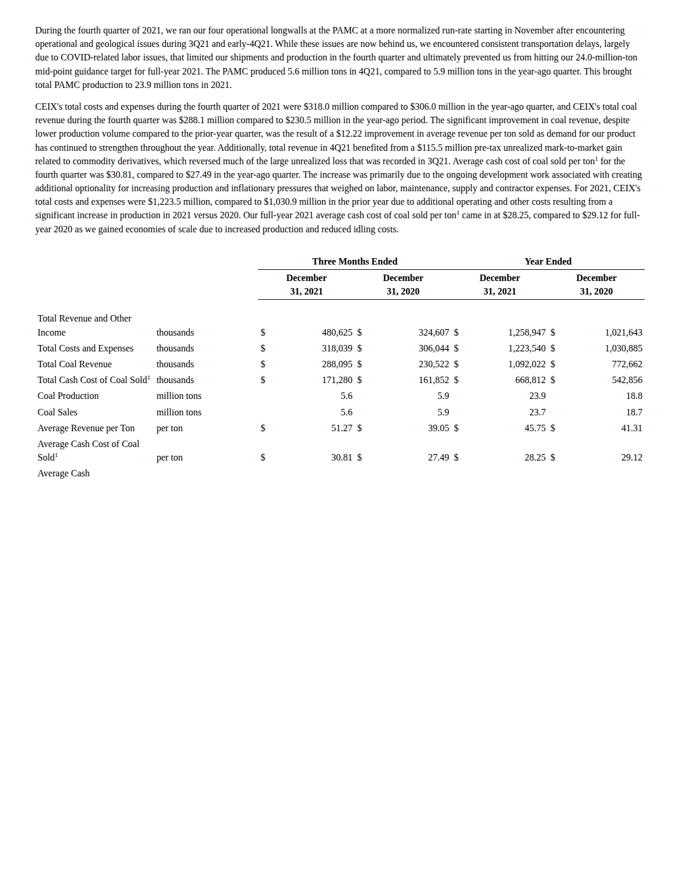During the fourth quarter of 2021, we ran our four operational longwalls at the PAMC at a more normalized run-rate starting in November after encountering operational and geological issues during 3Q21 and early-4Q21. While these issues are now behind us, we encountered consistent transportation delays, largely due to COVID-related labor issues, that limited our shipments and production in the fourth quarter and ultimately prevented us from hitting our 24.0-million-ton mid-point guidance target for full-year 2021. The PAMC produced 5.6 million tons in 4Q21, compared to 5.9 million tons in the year-ago quarter. This brought total PAMC production to 23.9 million tons in 2021.
CEIX's total costs and expenses during the fourth quarter of 2021 were $318.0 million compared to $306.0 million in the year-ago quarter, and CEIX's total coal revenue during the fourth quarter was $288.1 million compared to $230.5 million in the year-ago period. The significant improvement in coal revenue, despite lower production volume compared to the prior-year quarter, was the result of a $12.22 improvement in average revenue per ton sold as demand for our product has continued to strengthen throughout the year. Additionally, total revenue in 4Q21 benefited from a $115.5 million pre-tax unrealized mark-to-market gain related to commodity derivatives, which reversed much of the large unrealized loss that was recorded in 3Q21. Average cash cost of coal sold per ton1 for the fourth quarter was $30.81, compared to $27.49 in the year-ago quarter. The increase was primarily due to the ongoing development work associated with creating additional optionality for increasing production and inflationary pressures that weighed on labor, maintenance, supply and contractor expenses. For 2021, CEIX's total costs and expenses were $1,223.5 million, compared to $1,030.9 million in the prior year due to additional operating and other costs resulting from a significant increase in production in 2021 versus 2020. Our full-year 2021 average cash cost of coal sold per ton1 came in at $28.25, compared to $29.12 for full-year 2020 as we gained economies of scale due to increased production and reduced idling costs.
| | | Three Months Ended | Year Ended |
| --- | --- | --- | --- |
| | | December 31, 2021 | December 31, 2020 | December 31, 2021 | December 31, 2020 |
| Total Revenue and Other Income | thousands | $ | 480,625 | $ | 324,607 | $ | 1,258,947 | $ | 1,021,643 |
| Total Costs and Expenses | thousands | $ | 318,039 | $ | 306,044 | $ | 1,223,540 | $ | 1,030,885 |
| Total Coal Revenue | thousands | $ | 288,095 | $ | 230,522 | $ | 1,092,022 | $ | 772,662 |
| Total Cash Cost of Coal Sold 1 | thousands | $ | 171,280 | $ | 161,852 | $ | 668,812 | $ | 542,856 |
| Coal Production | million tons | | 5.6 | | 5.9 | | 23.9 | | 18.8 |
| Coal Sales | million tons | | 5.6 | | 5.9 | | 23.7 | | 18.7 |
| Average Revenue per Ton | per ton | $ | 51.27 | $ | 39.05 | $ | 45.75 | $ | 41.31 |
| Average Cash Cost of Coal Sold 1 | per ton | $ | 30.81 | $ | 27.49 | $ | 28.25 | $ | 29.12 |
| Average Cash | | | | | | | | | |